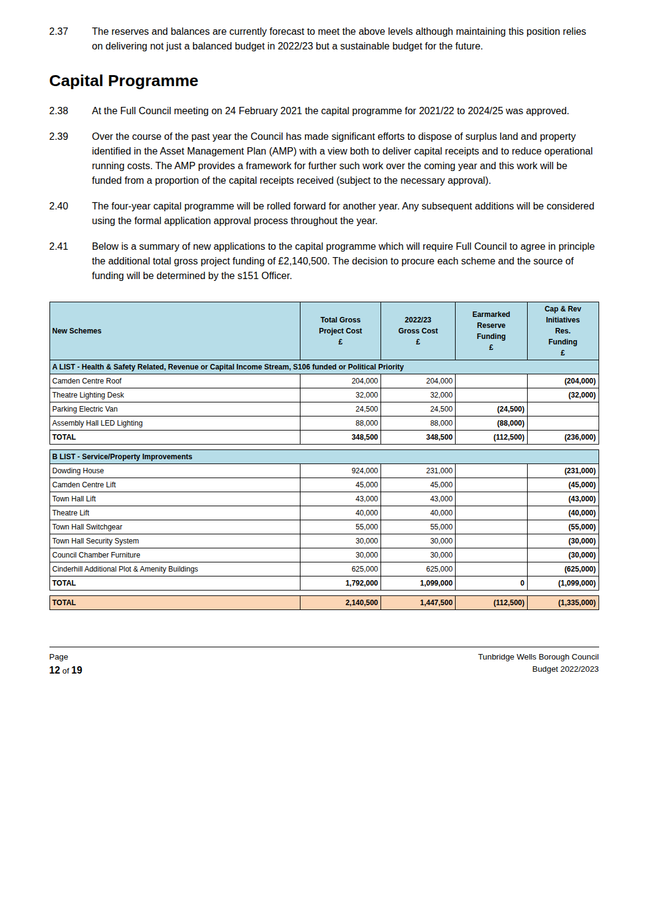2.37
The reserves and balances are currently forecast to meet the above levels although maintaining this position relies on delivering not just a balanced budget in 2022/23 but a sustainable budget for the future.
Capital Programme
2.38
At the Full Council meeting on 24 February 2021 the capital programme for 2021/22 to 2024/25 was approved.
2.39
Over the course of the past year the Council has made significant efforts to dispose of surplus land and property identified in the Asset Management Plan (AMP) with a view both to deliver capital receipts and to reduce operational running costs. The AMP provides a framework for further such work over the coming year and this work will be funded from a proportion of the capital receipts received (subject to the necessary approval).
2.40
The four-year capital programme will be rolled forward for another year. Any subsequent additions will be considered using the formal application approval process throughout the year.
2.41
Below is a summary of new applications to the capital programme which will require Full Council to agree in principle the additional total gross project funding of £2,140,500. The decision to procure each scheme and the source of funding will be determined by the s151 Officer.
| New Schemes | Total Gross Project Cost £ | 2022/23 Gross Cost £ | Earmarked Reserve Funding £ | Cap & Rev Initiatives Res. Funding £ |
| --- | --- | --- | --- | --- |
| A LIST - Health & Safety Related, Revenue or Capital Income Stream, S106 funded or Political Priority |
| Camden Centre Roof | 204,000 | 204,000 | | (204,000) |
| Theatre Lighting Desk | 32,000 | 32,000 | | (32,000) |
| Parking Electric Van | 24,500 | 24,500 | (24,500) | |
| Assembly Hall LED Lighting | 88,000 | 88,000 | (88,000) | |
| TOTAL | 348,500 | 348,500 | (112,500) | (236,000) |
| B LIST - Service/Property Improvements |
| Dowding House | 924,000 | 231,000 | | (231,000) |
| Camden Centre Lift | 45,000 | 45,000 | | (45,000) |
| Town Hall Lift | 43,000 | 43,000 | | (43,000) |
| Theatre Lift | 40,000 | 40,000 | | (40,000) |
| Town Hall Switchgear | 55,000 | 55,000 | | (55,000) |
| Town Hall Security System | 30,000 | 30,000 | | (30,000) |
| Council Chamber Furniture | 30,000 | 30,000 | | (30,000) |
| Cinderhill Additional Plot & Amenity Buildings | 625,000 | 625,000 | | (625,000) |
| TOTAL | 1,792,000 | 1,099,000 | 0 | (1,099,000) |
| TOTAL | 2,140,500 | 1,447,500 | (112,500) | (1,335,000) |
Page
12 of 19
Tunbridge Wells Borough Council
Budget 2022/2023